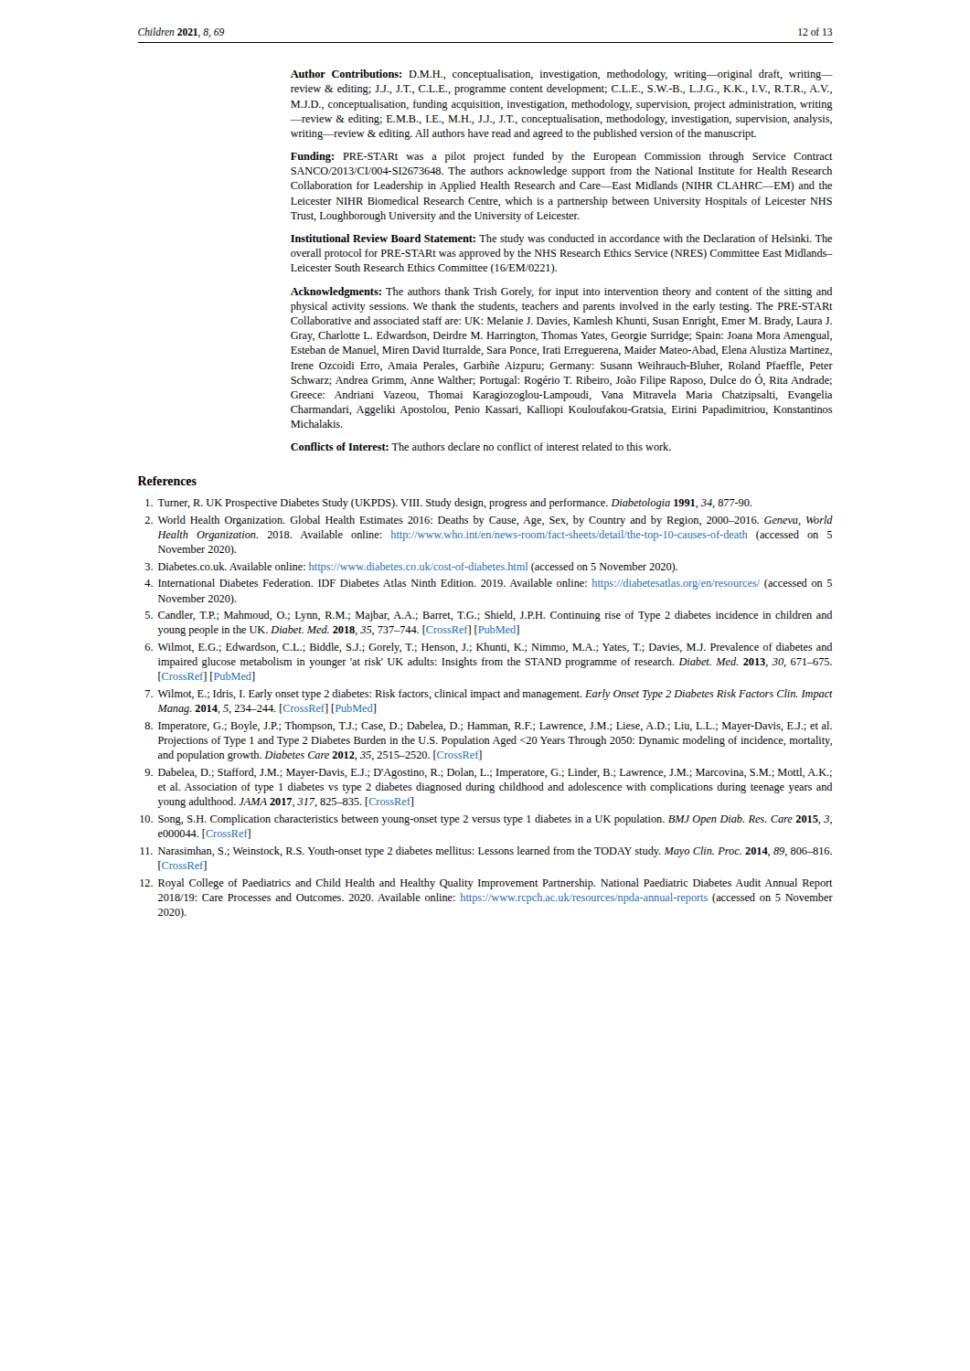Children 2021, 8, 69
12 of 13
Author Contributions: D.M.H., conceptualisation, investigation, methodology, writing—original draft, writing—review & editing; J.J., J.T., C.L.E., programme content development; C.L.E., S.W.-B., L.J.G., K.K., I.V., R.T.R., A.V., M.J.D., conceptualisation, funding acquisition, investigation, methodology, supervision, project administration, writing—review & editing; E.M.B., I.E., M.H., J.J., J.T., conceptualisation, methodology, investigation, supervision, analysis, writing—review & editing. All authors have read and agreed to the published version of the manuscript.
Funding: PRE-STARt was a pilot project funded by the European Commission through Service Contract SANCO/2013/CI/004-SI2673648. The authors acknowledge support from the National Institute for Health Research Collaboration for Leadership in Applied Health Research and Care—East Midlands (NIHR CLAHRC—EM) and the Leicester NIHR Biomedical Research Centre, which is a partnership between University Hospitals of Leicester NHS Trust, Loughborough University and the University of Leicester.
Institutional Review Board Statement: The study was conducted in accordance with the Declaration of Helsinki. The overall protocol for PRE-STARt was approved by the NHS Research Ethics Service (NRES) Committee East Midlands–Leicester South Research Ethics Committee (16/EM/0221).
Acknowledgments: The authors thank Trish Gorely, for input into intervention theory and content of the sitting and physical activity sessions. We thank the students, teachers and parents involved in the early testing. The PRE-STARt Collaborative and associated staff are: UK: Melanie J. Davies, Kamlesh Khunti, Susan Enright, Emer M. Brady, Laura J. Gray, Charlotte L. Edwardson, Deirdre M. Harrington, Thomas Yates, Georgie Surridge; Spain: Joana Mora Amengual, Esteban de Manuel, Miren David Iturralde, Sara Ponce, Irati Erreguerena, Maider Mateo-Abad, Elena Alustiza Martinez, Irene Ozcoidi Erro, Amaia Perales, Garbiñe Aizpuru; Germany: Susann Weihrauch-Bluher, Roland Pfaeffle, Peter Schwarz; Andrea Grimm, Anne Walther; Portugal: Rogério T. Ribeiro, João Filipe Raposo, Dulce do Ó, Rita Andrade; Greece: Andriani Vazeou, Thomai Karagiozoglou-Lampoudi, Vana Mitravela Maria Chatzipsalti, Evangelia Charmandari, Aggeliki Apostolou, Penio Kassari, Kalliopi Kouloufakou-Gratsia, Eirini Papadimitriou, Konstantinos Michalakis.
Conflicts of Interest: The authors declare no conflict of interest related to this work.
References
Turner, R. UK Prospective Diabetes Study (UKPDS). VIII. Study design, progress and performance. Diabetologia 1991, 34, 877-90.
World Health Organization. Global Health Estimates 2016: Deaths by Cause, Age, Sex, by Country and by Region, 2000–2016. Geneva, World Health Organization. 2018. Available online: http://www.who.int/en/news-room/fact-sheets/detail/the-top-10-causes-of-death (accessed on 5 November 2020).
Diabetes.co.uk. Available online: https://www.diabetes.co.uk/cost-of-diabetes.html (accessed on 5 November 2020).
International Diabetes Federation. IDF Diabetes Atlas Ninth Edition. 2019. Available online: https://diabetesatlas.org/en/resources/ (accessed on 5 November 2020).
Candler, T.P.; Mahmoud, O.; Lynn, R.M.; Majbar, A.A.; Barret, T.G.; Shield, J.P.H. Continuing rise of Type 2 diabetes incidence in children and young people in the UK. Diabet. Med. 2018, 35, 737–744. [CrossRef] [PubMed]
Wilmot, E.G.; Edwardson, C.L.; Biddle, S.J.; Gorely, T.; Henson, J.; Khunti, K.; Nimmo, M.A.; Yates, T.; Davies, M.J. Prevalence of diabetes and impaired glucose metabolism in younger 'at risk' UK adults: Insights from the STAND programme of research. Diabet. Med. 2013, 30, 671–675. [CrossRef] [PubMed]
Wilmot, E.; Idris, I. Early onset type 2 diabetes: Risk factors, clinical impact and management. Early Onset Type 2 Diabetes Risk Factors Clin. Impact Manag. 2014, 5, 234–244. [CrossRef] [PubMed]
Imperatore, G.; Boyle, J.P.; Thompson, T.J.; Case, D.; Dabelea, D.; Hamman, R.F.; Lawrence, J.M.; Liese, A.D.; Liu, L.L.; Mayer-Davis, E.J.; et al. Projections of Type 1 and Type 2 Diabetes Burden in the U.S. Population Aged <20 Years Through 2050: Dynamic modeling of incidence, mortality, and population growth. Diabetes Care 2012, 35, 2515–2520. [CrossRef]
Dabelea, D.; Stafford, J.M.; Mayer-Davis, E.J.; D'Agostino, R.; Dolan, L.; Imperatore, G.; Linder, B.; Lawrence, J.M.; Marcovina, S.M.; Mottl, A.K.; et al. Association of type 1 diabetes vs type 2 diabetes diagnosed during childhood and adolescence with complications during teenage years and young adulthood. JAMA 2017, 317, 825–835. [CrossRef]
Song, S.H. Complication characteristics between young-onset type 2 versus type 1 diabetes in a UK population. BMJ Open Diab. Res. Care 2015, 3, e000044. [CrossRef]
Narasimhan, S.; Weinstock, R.S. Youth-onset type 2 diabetes mellitus: Lessons learned from the TODAY study. Mayo Clin. Proc. 2014, 89, 806–816. [CrossRef]
Royal College of Paediatrics and Child Health and Healthy Quality Improvement Partnership. National Paediatric Diabetes Audit Annual Report 2018/19: Care Processes and Outcomes. 2020. Available online: https://www.rcpch.ac.uk/resources/npda-annual-reports (accessed on 5 November 2020).